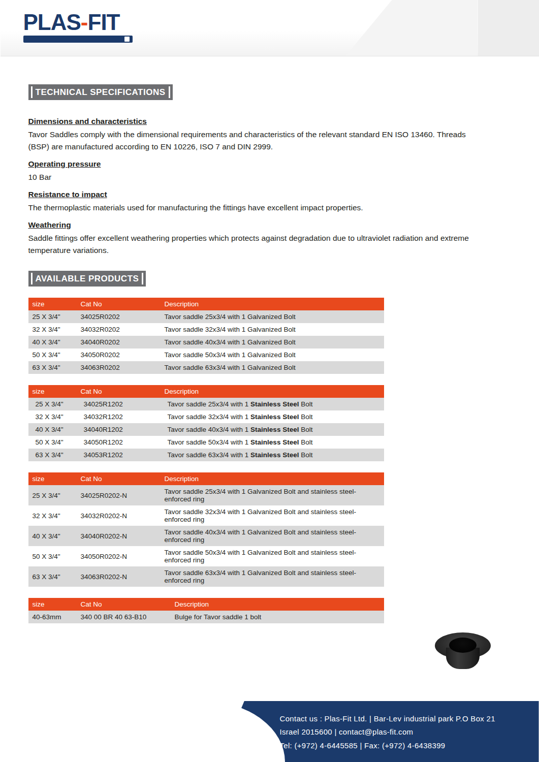PLAS-FIT
Technical Specifications
Dimensions and characteristics
Tavor Saddles comply with the dimensional requirements and characteristics of the relevant standard EN ISO 13460. Threads (BSP) are manufactured according to EN 10226, ISO 7 and DIN 2999.
Operating pressure
10 Bar
Resistance to impact
The thermoplastic materials used for manufacturing the fittings have excellent impact properties.
Weathering
Saddle fittings offer excellent weathering properties which protects against degradation due to ultraviolet radiation and extreme temperature variations.
Available Products
| size | Cat No | Description |
| --- | --- | --- |
| 25 X 3/4" | 34025R0202 | Tavor saddle 25x3/4 with 1 Galvanized Bolt |
| 32 X 3/4" | 34032R0202 | Tavor saddle 32x3/4 with 1 Galvanized Bolt |
| 40 X 3/4" | 34040R0202 | Tavor saddle 40x3/4 with 1 Galvanized Bolt |
| 50 X 3/4" | 34050R0202 | Tavor saddle 50x3/4 with 1 Galvanized Bolt |
| 63 X 3/4" | 34063R0202 | Tavor saddle 63x3/4 with 1 Galvanized Bolt |
| size | Cat No | Description |
| --- | --- | --- |
| 25 X 3/4" | 34025R1202 | Tavor saddle 25x3/4 with 1 Stainless Steel Bolt |
| 32 X 3/4" | 34032R1202 | Tavor saddle 32x3/4 with 1 Stainless Steel Bolt |
| 40 X 3/4" | 34040R1202 | Tavor saddle 40x3/4 with 1 Stainless Steel Bolt |
| 50 X 3/4" | 34050R1202 | Tavor saddle 50x3/4 with 1 Stainless Steel Bolt |
| 63 X 3/4" | 34053R1202 | Tavor saddle 63x3/4 with 1 Stainless Steel Bolt |
| size | Cat No | Description |
| --- | --- | --- |
| 25 X 3/4" | 34025R0202-N | Tavor saddle 25x3/4 with 1 Galvanized Bolt and stainless steel-enforced ring |
| 32 X 3/4" | 34032R0202-N | Tavor saddle 32x3/4 with 1 Galvanized Bolt and stainless steel-enforced ring |
| 40 X 3/4" | 34040R0202-N | Tavor saddle 40x3/4 with 1 Galvanized Bolt and stainless steel-enforced ring |
| 50 X 3/4" | 34050R0202-N | Tavor saddle 50x3/4 with 1 Galvanized Bolt and stainless steel-enforced ring |
| 63 X 3/4" | 34063R0202-N | Tavor saddle 63x3/4 with 1 Galvanized Bolt and stainless steel-enforced ring |
| size | Cat No | Description |
| --- | --- | --- |
| 40-63mm | 340 00 BR 40 63-B10 | Bulge for Tavor saddle 1 bolt |
Page 2 REV: 1.2 | Date: 09/19
Contact us : Plas-Fit Ltd. | Bar-Lev industrial park P.O Box 21
Israel 2015600 | contact@plas-fit.com
Tel: (+972) 4-6445585 | Fax: (+972) 4-6438399